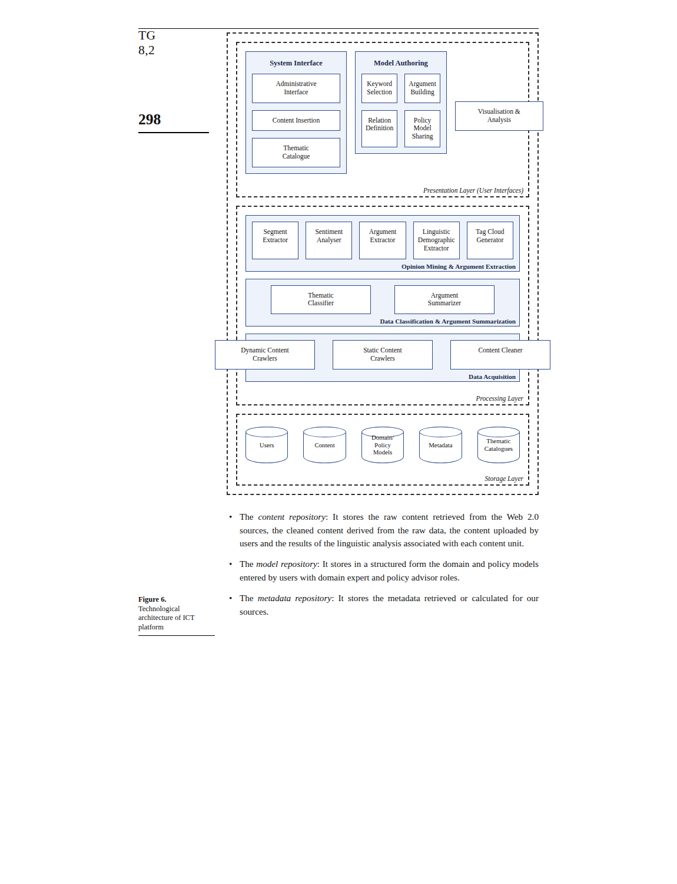TG
8,2
298
System Interface
Administrative
Interface
Content Insertion
Thematic
Catalogue
Model Authoring
Keyword
Selection
Argument
Building
Relation
Definition
Policy Model
Sharing
Visualisation &
Analysis
Presentation Layer (User Interfaces)
Segment
Extractor
Sentiment
Analyser
Argument
Extractor
Linguistic
Demographic
Extractor
Tag Cloud
Generator
Opinion Mining & Argument Extraction
Thematic
Classifier
Argument
Summarizer
Data Classification & Argument Summarization
Dynamic Content
Crawlers
Static Content
Crawlers
Content Cleaner
Data Acquisition
Processing Layer
Users
Content
Domain/
Policy
Models
Metadata
Thematic
Catalogues
Storage Layer
Figure 6.
Technological architecture of ICT platform
The content repository: It stores the raw content retrieved from the Web 2.0 sources, the cleaned content derived from the raw data, the content uploaded by users and the results of the linguistic analysis associated with each content unit.
The model repository: It stores in a structured form the domain and policy models entered by users with domain expert and policy advisor roles.
The metadata repository: It stores the metadata retrieved or calculated for our sources.